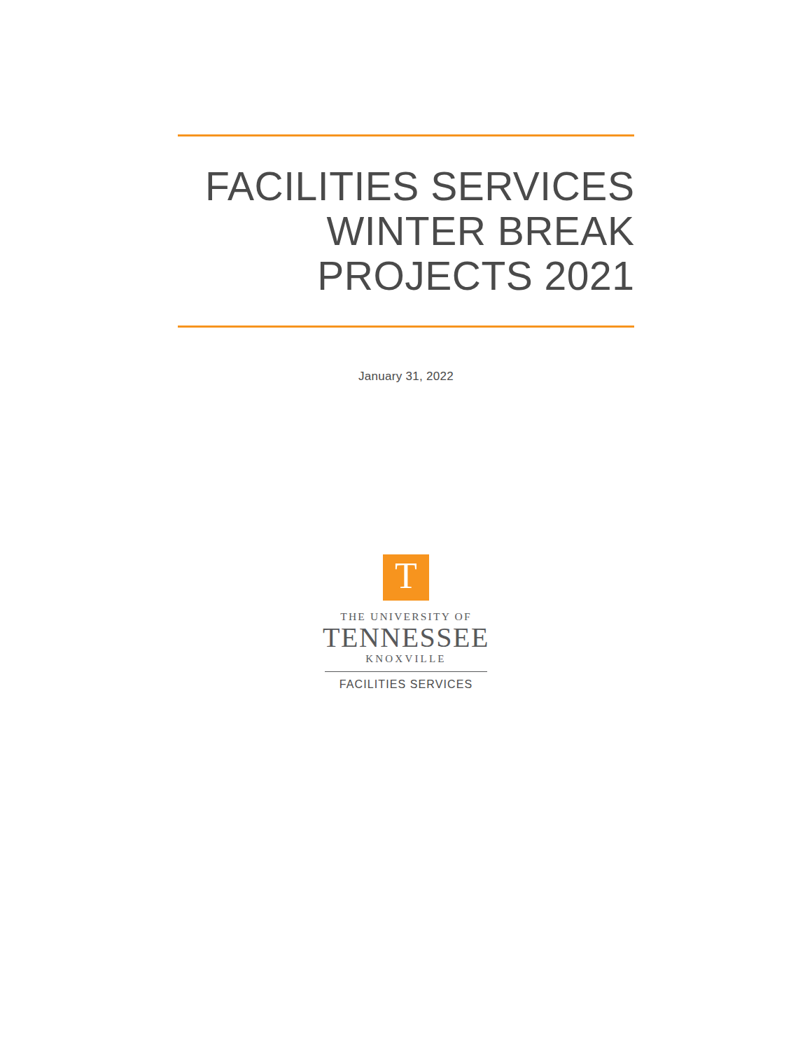Facilities Services Winter Break Projects 2021
January 31, 2022
T
The University of
Tennessee
Knoxville
Facilities Services